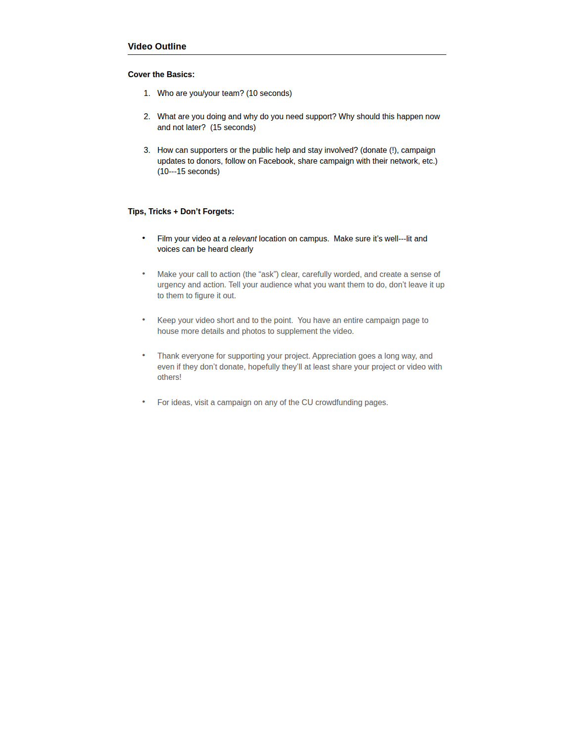Video Outline
Cover the Basics:
Who are you/your team? (10 seconds)
What are you doing and why do you need support? Why should this happen now and not later? (15 seconds)
How can supporters or the public help and stay involved? (donate (!), campaign updates to donors, follow on Facebook, share campaign with their network, etc.) (10---15 seconds)
Tips, Tricks + Don’t Forgets:
Film your video at a relevant location on campus. Make sure it’s well---lit and voices can be heard clearly
Make your call to action (the “ask”) clear, carefully worded, and create a sense of urgency and action. Tell your audience what you want them to do, don’t leave it up to them to figure it out.
Keep your video short and to the point. You have an entire campaign page to house more details and photos to supplement the video.
Thank everyone for supporting your project. Appreciation goes a long way, and even if they don’t donate, hopefully they’ll at least share your project or video with others!
For ideas, visit a campaign on any of the CU crowdfunding pages.